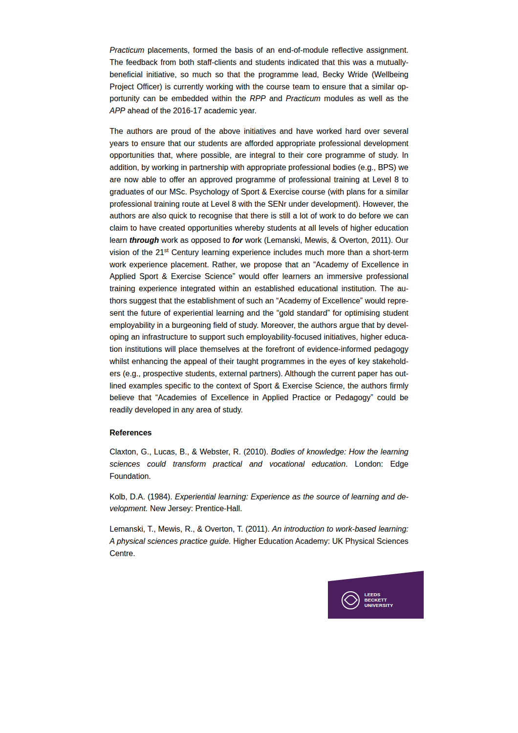Practicum placements, formed the basis of an end-of-module reflective assignment. The feedback from both staff-clients and students indicated that this was a mutually-beneficial initiative, so much so that the programme lead, Becky Wride (Wellbeing Project Officer) is currently working with the course team to ensure that a similar opportunity can be embedded within the RPP and Practicum modules as well as the APP ahead of the 2016-17 academic year.
The authors are proud of the above initiatives and have worked hard over several years to ensure that our students are afforded appropriate professional development opportunities that, where possible, are integral to their core programme of study. In addition, by working in partnership with appropriate professional bodies (e.g., BPS) we are now able to offer an approved programme of professional training at Level 8 to graduates of our MSc. Psychology of Sport & Exercise course (with plans for a similar professional training route at Level 8 with the SENr under development). However, the authors are also quick to recognise that there is still a lot of work to do before we can claim to have created opportunities whereby students at all levels of higher education learn through work as opposed to for work (Lemanski, Mewis, & Overton, 2011). Our vision of the 21st Century learning experience includes much more than a short-term work experience placement. Rather, we propose that an “Academy of Excellence in Applied Sport & Exercise Science” would offer learners an immersive professional training experience integrated within an established educational institution. The authors suggest that the establishment of such an “Academy of Excellence” would represent the future of experiential learning and the “gold standard” for optimising student employability in a burgeoning field of study. Moreover, the authors argue that by developing an infrastructure to support such employability-focused initiatives, higher education institutions will place themselves at the forefront of evidence-informed pedagogy whilst enhancing the appeal of their taught programmes in the eyes of key stakeholders (e.g., prospective students, external partners). Although the current paper has outlined examples specific to the context of Sport & Exercise Science, the authors firmly believe that “Academies of Excellence in Applied Practice or Pedagogy” could be readily developed in any area of study.
References
Claxton, G., Lucas, B., & Webster, R. (2010). Bodies of knowledge: How the learning sciences could transform practical and vocational education. London: Edge Foundation.
Kolb, D.A. (1984). Experiential learning: Experience as the source of learning and development. New Jersey: Prentice-Hall.
Lemanski, T., Mewis, R., & Overton, T. (2011). An introduction to work-based learning: A physical sciences practice guide. Higher Education Academy: UK Physical Sciences Centre.
Leeds
Beckett
University